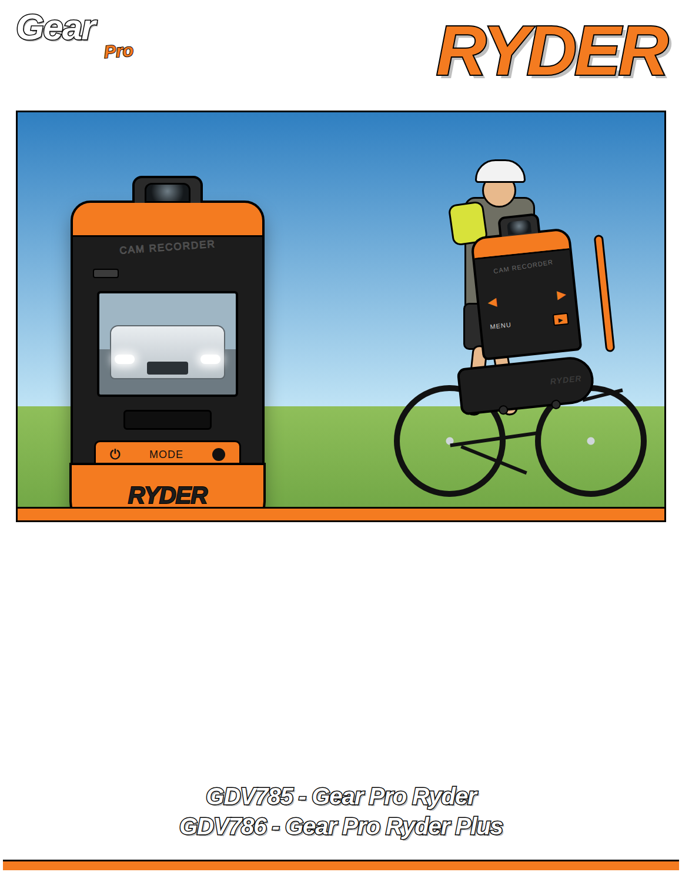Gear
Pro
RYDER
CAM RECORDER
⏻ MODE
RYDER
RYDER
CAM RECORDER
◀ ▶
MENU ▶
RYDER
GDV785 - Gear Pro Ryder
GDV786 - Gear Pro Ryder Plus